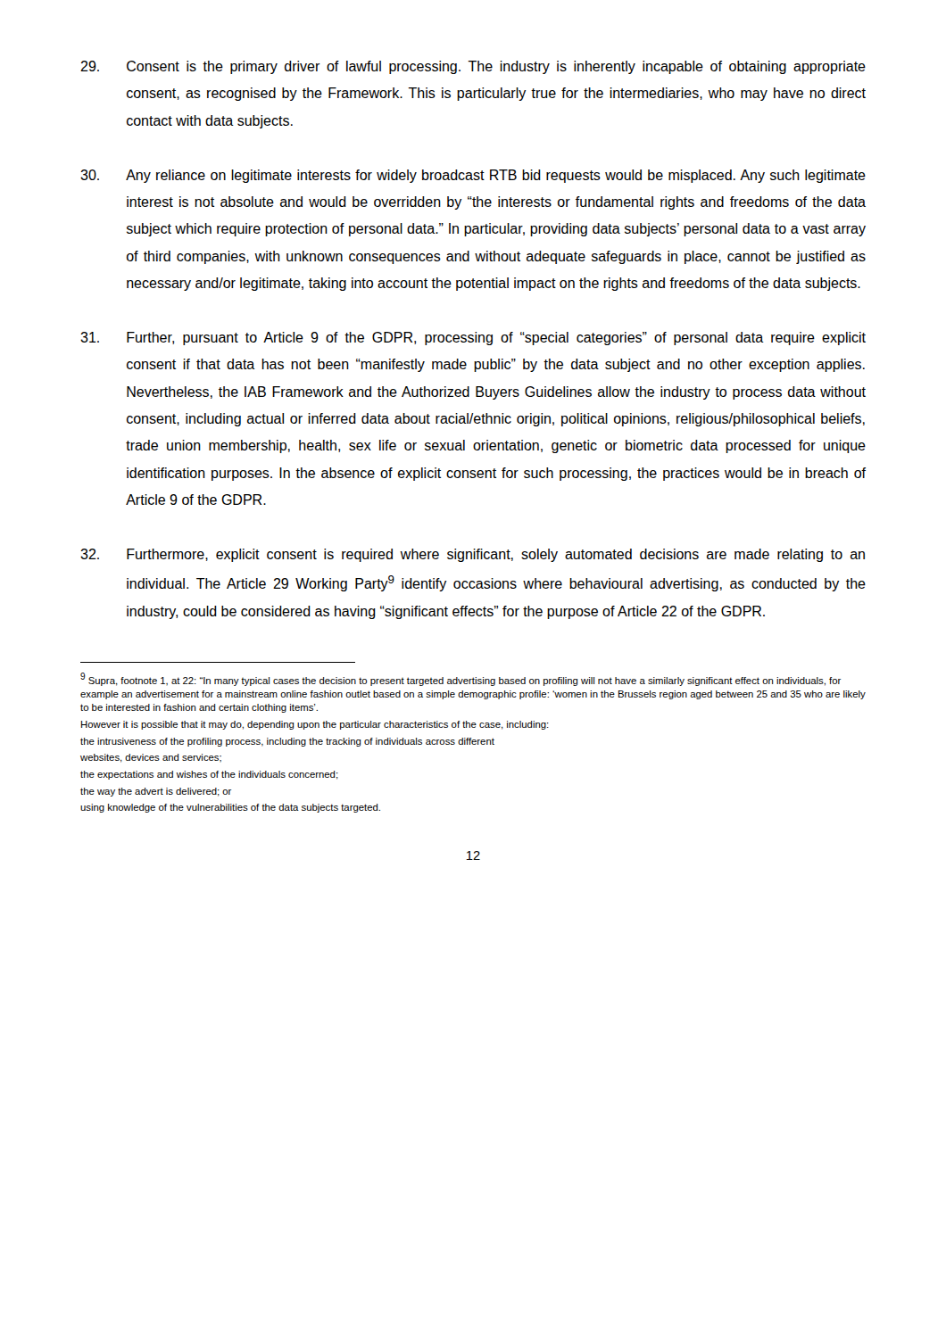29. Consent is the primary driver of lawful processing. The industry is inherently incapable of obtaining appropriate consent, as recognised by the Framework. This is particularly true for the intermediaries, who may have no direct contact with data subjects.
30. Any reliance on legitimate interests for widely broadcast RTB bid requests would be misplaced. Any such legitimate interest is not absolute and would be overridden by “the interests or fundamental rights and freedoms of the data subject which require protection of personal data.” In particular, providing data subjects’ personal data to a vast array of third companies, with unknown consequences and without adequate safeguards in place, cannot be justified as necessary and/or legitimate, taking into account the potential impact on the rights and freedoms of the data subjects.
31. Further, pursuant to Article 9 of the GDPR, processing of “special categories” of personal data require explicit consent if that data has not been “manifestly made public” by the data subject and no other exception applies. Nevertheless, the IAB Framework and the Authorized Buyers Guidelines allow the industry to process data without consent, including actual or inferred data about racial/ethnic origin, political opinions, religious/philosophical beliefs, trade union membership, health, sex life or sexual orientation, genetic or biometric data processed for unique identification purposes. In the absence of explicit consent for such processing, the practices would be in breach of Article 9 of the GDPR.
32. Furthermore, explicit consent is required where significant, solely automated decisions are made relating to an individual. The Article 29 Working Party9 identify occasions where behavioural advertising, as conducted by the industry, could be considered as having “significant effects” for the purpose of Article 22 of the GDPR.
9 Supra, footnote 1, at 22: “In many typical cases the decision to present targeted advertising based on profiling will not have a similarly significant effect on individuals, for example an advertisement for a mainstream online fashion outlet based on a simple demographic profile: ‘women in the Brussels region aged between 25 and 35 who are likely to be interested in fashion and certain clothing items’.
However it is possible that it may do, depending upon the particular characteristics of the case, including:
the intrusiveness of the profiling process, including the tracking of individuals across different
websites, devices and services;
the expectations and wishes of the individuals concerned;
the way the advert is delivered; or
using knowledge of the vulnerabilities of the data subjects targeted.
12